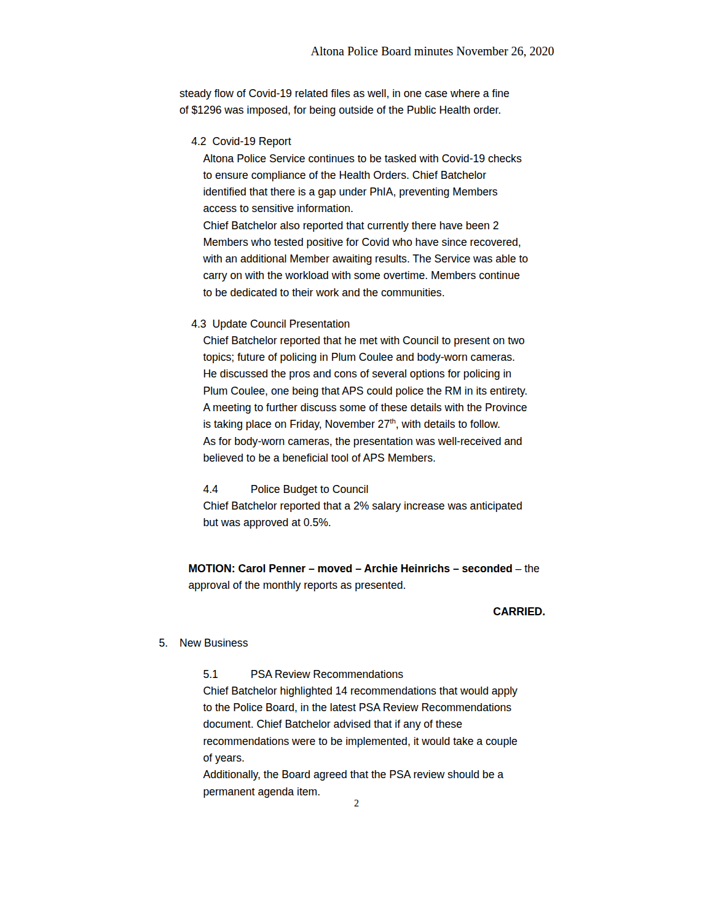Altona Police Board minutes November 26, 2020
steady flow of Covid-19 related files as well, in one case where a fine
of $1296 was imposed, for being outside of the Public Health order.
4.2 Covid-19 Report
Altona Police Service continues to be tasked with Covid-19 checks
to ensure compliance of the Health Orders. Chief Batchelor
identified that there is a gap under PhIA, preventing Members
access to sensitive information.
Chief Batchelor also reported that currently there have been 2
Members who tested positive for Covid who have since recovered,
with an additional Member awaiting results. The Service was able to
carry on with the workload with some overtime. Members continue
to be dedicated to their work and the communities.
4.3 Update Council Presentation
Chief Batchelor reported that he met with Council to present on two
topics; future of policing in Plum Coulee and body-worn cameras.
He discussed the pros and cons of several options for policing in
Plum Coulee, one being that APS could police the RM in its entirety.
A meeting to further discuss some of these details with the Province
is taking place on Friday, November 27th, with details to follow.
As for body-worn cameras, the presentation was well-received and
believed to be a beneficial tool of APS Members.
4.4 Police Budget to Council
Chief Batchelor reported that a 2% salary increase was anticipated
but was approved at 0.5%.
MOTION: Carol Penner – moved – Archie Heinrichs – seconded – the
approval of the monthly reports as presented.
CARRIED.
5. New Business
5.1 PSA Review Recommendations
Chief Batchelor highlighted 14 recommendations that would apply
to the Police Board, in the latest PSA Review Recommendations
document. Chief Batchelor advised that if any of these
recommendations were to be implemented, it would take a couple
of years.
Additionally, the Board agreed that the PSA review should be a
permanent agenda item.
2